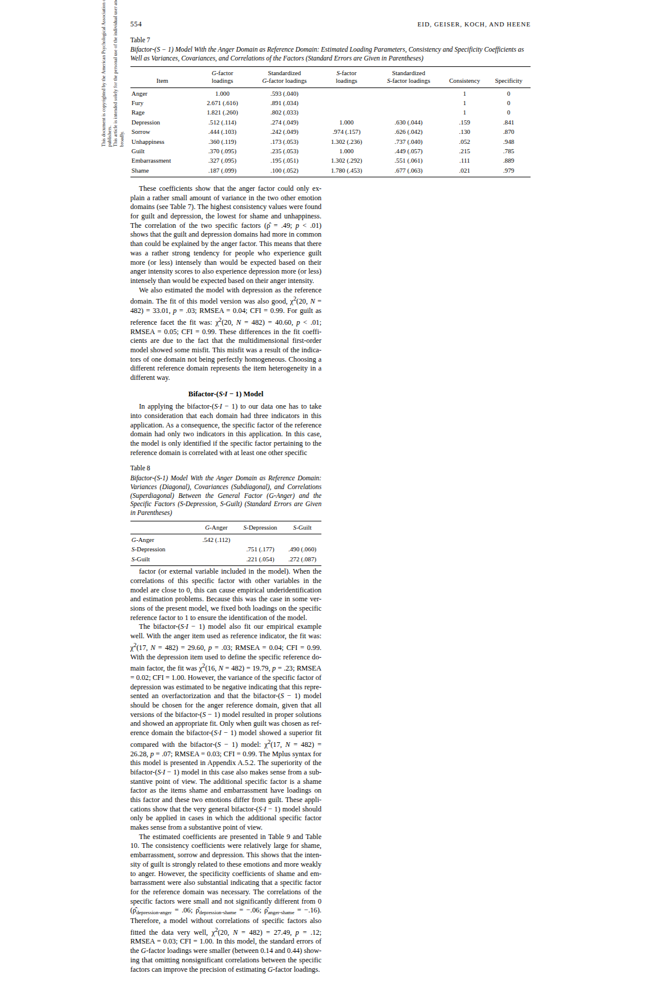This document is copyrighted by the American Psychological Association or one of its allied publishers.
This article is intended solely for the personal use of the individual user and is not to be disseminated broadly.
554 EID, GEISER, KOCH, AND HEENE
Table 7
Bifactor-(S − 1) Model With the Anger Domain as Reference Domain: Estimated Loading Parameters, Consistency and Specificity Coefficients as Well as Variances, Covariances, and Correlations of the Factors (Standard Errors are Given in Parentheses)
| Item | G -factor loadings | Standardized G -factor loadings | S -factor loadings | Standardized S -factor loadings | Consistency | Specificity |
| --- | --- | --- | --- | --- | --- | --- |
| Anger | 1.000 | .593 (.040) | | | 1 | 0 |
| Fury | 2.671 (.616) | .891 (.034) | | | 1 | 0 |
| Rage | 1.821 (.260) | .802 (.033) | | | 1 | 0 |
| Depression | .512 (.114) | .274 (.049) | 1.000 | .630 (.044) | .159 | .841 |
| Sorrow | .444 (.103) | .242 (.049) | .974 (.157) | .626 (.042) | .130 | .870 |
| Unhappiness | .360 (.119) | .173 (.053) | 1.302 (.236) | .737 (.040) | .052 | .948 |
| Guilt | .370 (.095) | .235 (.053) | 1.000 | .449 (.057) | .215 | .785 |
| Embarrassment | .327 (.095) | .195 (.051) | 1.302 (.292) | .551 (.061) | .111 | .889 |
| Shame | .187 (.099) | .100 (.052) | 1.780 (.453) | .677 (.063) | .021 | .979 |
These coefficients show that the anger factor could only explain a rather small amount of variance in the two other emotion domains (see Table 7). The highest consistency values were found for guilt and depression, the lowest for shame and unhappiness. The correlation of the two specific factors (ρ̂ = .49; p < .01) shows that the guilt and depression domains had more in common than could be explained by the anger factor. This means that there was a rather strong tendency for people who experience guilt more (or less) intensely than would be expected based on their anger intensity scores to also experience depression more (or less) intensely than would be expected based on their anger intensity.
We also estimated the model with depression as the reference domain. The fit of this model version was also good, χ2(20, N = 482) = 33.01, p = .03; RMSEA = 0.04; CFI = 0.99. For guilt as reference facet the fit was: χ2(20, N = 482) = 40.60, p < .01; RMSEA = 0.05; CFI = 0.99. These differences in the fit coefficients are due to the fact that the multidimensional first-order model showed some misfit. This misfit was a result of the indicators of one domain not being perfectly homogeneous. Choosing a different reference domain represents the item heterogeneity in a different way.
Bifactor-(S·I − 1) Model
In applying the bifactor-(S·I − 1) to our data one has to take into consideration that each domain had three indicators in this application. As a consequence, the specific factor of the reference domain had only two indicators in this application. In this case, the model is only identified if the specific factor pertaining to the reference domain is correlated with at least one other specific
Table 8
Bifactor-(S-1) Model With the Anger Domain as Reference Domain: Variances (Diagonal), Covariances (Subdiagonal), and Correlations (Superdiagonal) Between the General Factor (G-Anger) and the Specific Factors (S-Depression, S-Guilt) (Standard Errors are Given in Parentheses)
| | G -Anger | S -Depression | S -Guilt |
| --- | --- | --- | --- |
| G -Anger | .542 (.112) | | |
| S -Depression | | .751 (.177) | .490 (.060) |
| S -Guilt | | .221 (.054) | .272 (.087) |
factor (or external variable included in the model). When the correlations of this specific factor with other variables in the model are close to 0, this can cause empirical underidentification and estimation problems. Because this was the case in some versions of the present model, we fixed both loadings on the specific reference factor to 1 to ensure the identification of the model.
The bifactor-(S·I − 1) model also fit our empirical example well. With the anger item used as reference indicator, the fit was: χ2(17, N = 482) = 29.60, p = .03; RMSEA = 0.04; CFI = 0.99. With the depression item used to define the specific reference domain factor, the fit was χ2(16, N = 482) = 19.79, p = .23; RMSEA = 0.02; CFI = 1.00. However, the variance of the specific factor of depression was estimated to be negative indicating that this represented an overfactorization and that the bifactor-(S − 1) model should be chosen for the anger reference domain, given that all versions of the bifactor-(S − 1) model resulted in proper solutions and showed an appropriate fit. Only when guilt was chosen as reference domain the bifactor-(S·I − 1) model showed a superior fit compared with the bifactor-(S − 1) model: χ2(17, N = 482) = 26.28, p = .07; RMSEA = 0.03; CFI = 0.99. The Mplus syntax for this model is presented in Appendix A.5.2. The superiority of the bifactor-(S·I − 1) model in this case also makes sense from a substantive point of view. The additional specific factor is a shame factor as the items shame and embarrassment have loadings on this factor and these two emotions differ from guilt. These applications show that the very general bifactor-(S·I − 1) model should only be applied in cases in which the additional specific factor makes sense from a substantive point of view.
The estimated coefficients are presented in Table 9 and Table 10. The consistency coefficients were relatively large for shame, embarrassment, sorrow and depression. This shows that the intensity of guilt is strongly related to these emotions and more weakly to anger. However, the specificity coefficients of shame and embarrassment were also substantial indicating that a specific factor for the reference domain was necessary. The correlations of the specific factors were small and not significantly different from 0 (ρ̂depression-anger = .06; ρ̂depression-shame = −.06; ρ̂anger-shame = −.16). Therefore, a model without correlations of specific factors also fitted the data very well, χ2(20, N = 482) = 27.49, p = .12; RMSEA = 0.03; CFI = 1.00. In this model, the standard errors of the G-factor loadings were smaller (between 0.14 and 0.44) showing that omitting nonsignificant correlations between the specific factors can improve the precision of estimating G-factor loadings.